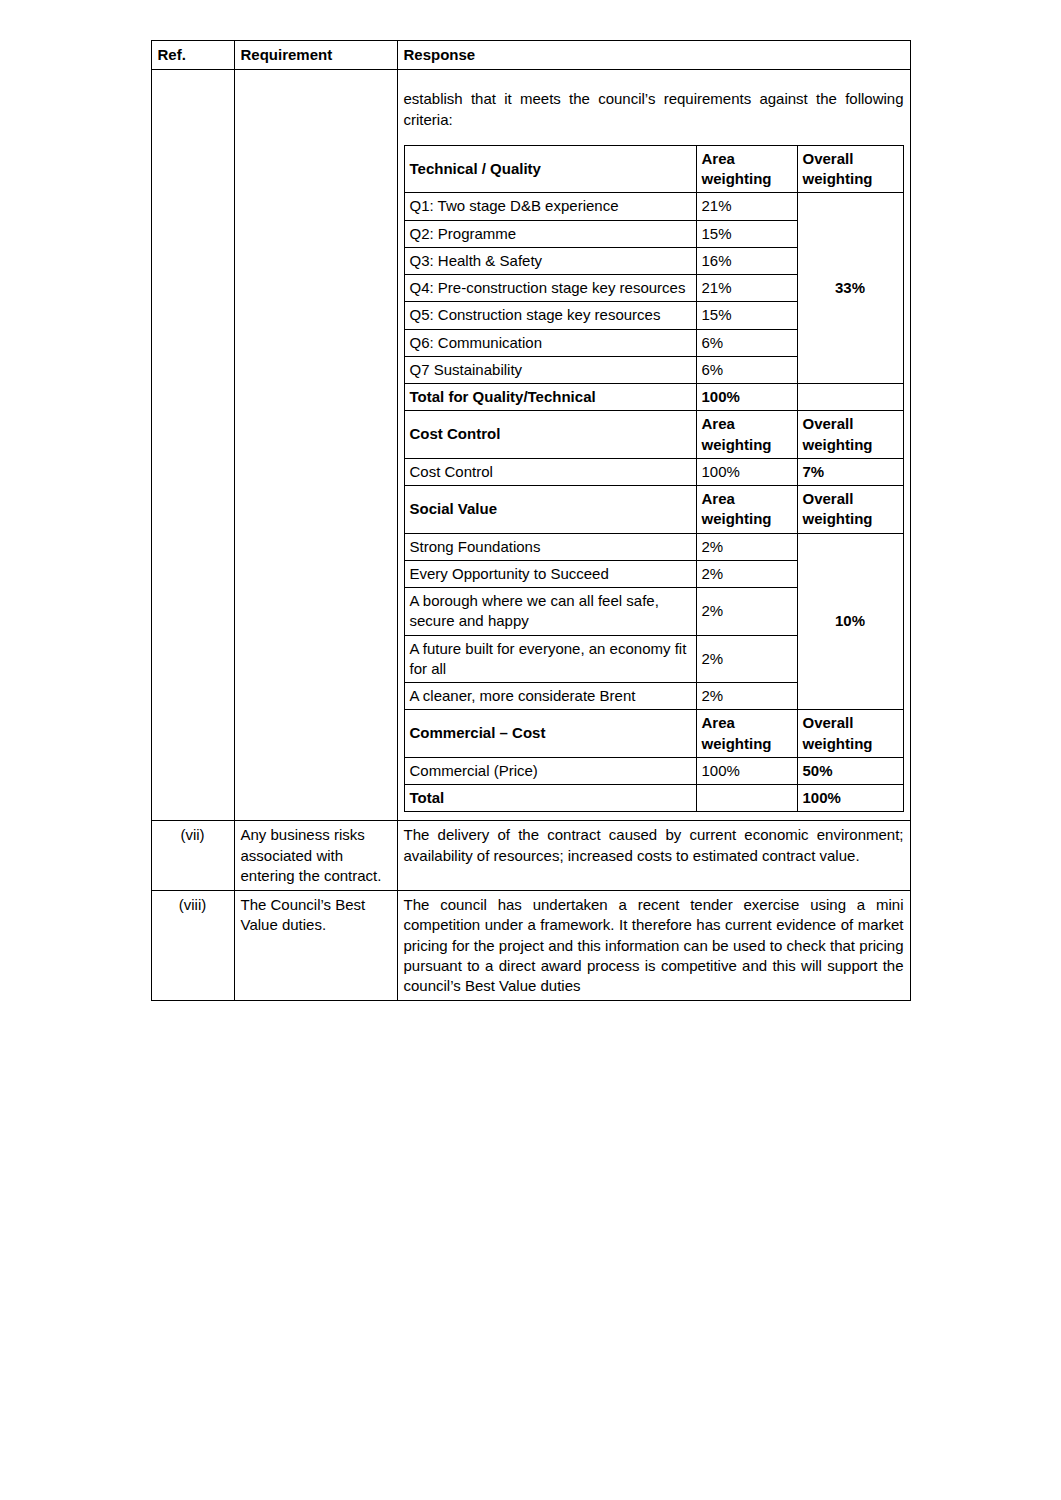| Ref. | Requirement | Response |
| --- | --- | --- |
| | | establish that it meets the council’s requirements against the following criteria: / Technical / Quality / Area weighting / Overall weighting / / --- / --- / --- / / Q1: Two stage D&B experience / 21% / 33% / / Q2: Programme / 15% / / Q3: Health & Safety / 16% / / Q4: Pre-construction stage key resources / 21% / / Q5: Construction stage key resources / 15% / / Q6: Communication / 6% / / Q7 Sustainability / 6% / / Total for Quality/Technical / 100% / / / Cost Control / Area weighting / Overall weighting / / Cost Control / 100% / 7% / / Social Value / Area weighting / Overall weighting / / Strong Foundations / 2% / 10% / / Every Opportunity to Succeed / 2% / / A borough where we can all feel safe, secure and happy / 2% / / A future built for everyone, an economy fit for all / 2% / / A cleaner, more considerate Brent / 2% / / Commercial – Cost / Area weighting / Overall weighting / / Commercial (Price) / 100% / 50% / / Total / / 100% / |
| (vii) | Any business risks associated with entering the contract. | The delivery of the contract caused by current economic environment; availability of resources; increased costs to estimated contract value. |
| (viii) | The Council’s Best Value duties. | The council has undertaken a recent tender exercise using a mini competition under a framework. It therefore has current evidence of market pricing for the project and this information can be used to check that pricing pursuant to a direct award process is competitive and this will support the council’s Best Value duties |